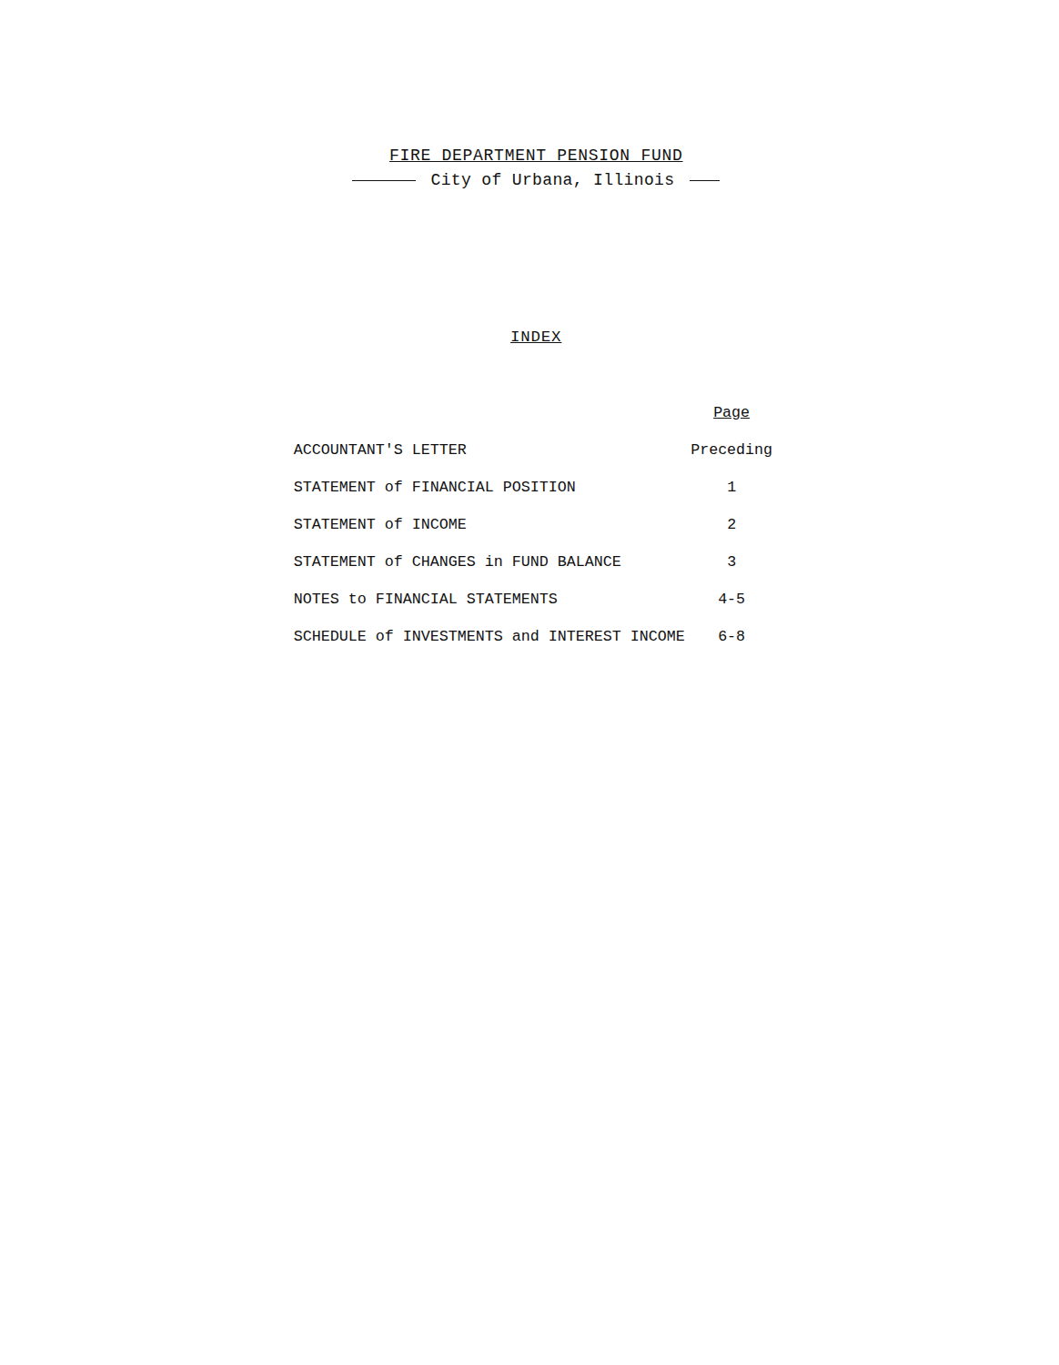FIRE DEPARTMENT PENSION FUND
City of Urbana, Illinois
INDEX
| | Page |
| ACCOUNTANT'S LETTER | Preceding |
| STATEMENT of FINANCIAL POSITION | 1 |
| STATEMENT of INCOME | 2 |
| STATEMENT of CHANGES in FUND BALANCE | 3 |
| NOTES to FINANCIAL STATEMENTS | 4-5 |
| SCHEDULE of INVESTMENTS and INTEREST INCOME | 6-8 |